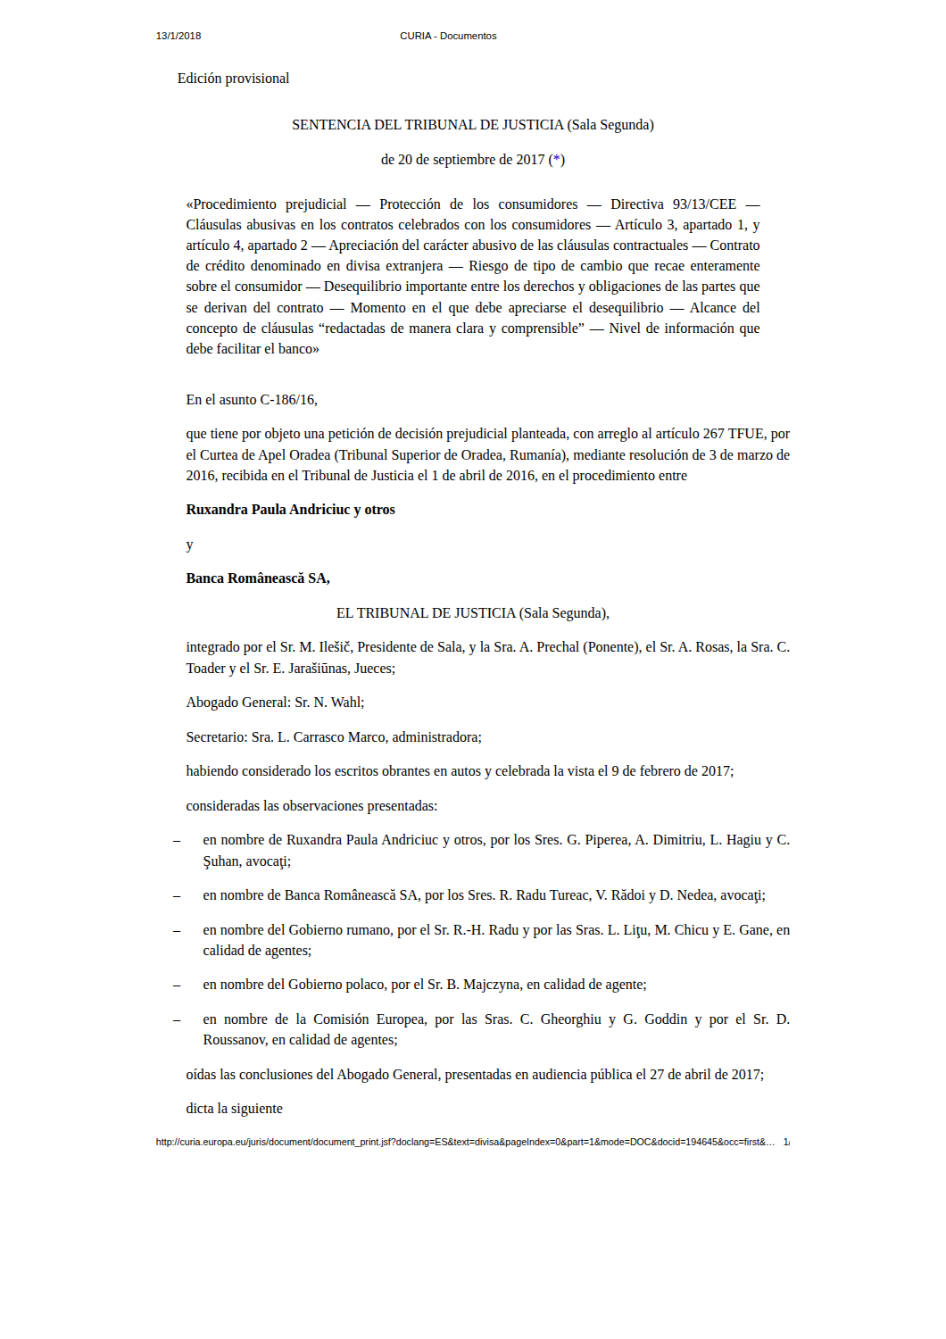13/1/2018 CURIA - Documentos
Edición provisional
SENTENCIA DEL TRIBUNAL DE JUSTICIA (Sala Segunda)
de 20 de septiembre de 2017 (*)
«Procedimiento prejudicial — Protección de los consumidores — Directiva 93/13/CEE — Cláusulas abusivas en los contratos celebrados con los consumidores — Artículo 3, apartado 1, y artículo 4, apartado 2 — Apreciación del carácter abusivo de las cláusulas contractuales — Contrato de crédito denominado en divisa extranjera — Riesgo de tipo de cambio que recae enteramente sobre el consumidor — Desequilibrio importante entre los derechos y obligaciones de las partes que se derivan del contrato — Momento en el que debe apreciarse el desequilibrio — Alcance del concepto de cláusulas “redactadas de manera clara y comprensible” — Nivel de información que debe facilitar el banco»
En el asunto C‑186/16,
que tiene por objeto una petición de decisión prejudicial planteada, con arreglo al artículo 267 TFUE, por el Curtea de Apel Oradea (Tribunal Superior de Oradea, Rumanía), mediante resolución de 3 de marzo de 2016, recibida en el Tribunal de Justicia el 1 de abril de 2016, en el procedimiento entre
Ruxandra Paula Andriciuc y otros
y
Banca Românească SA,
EL TRIBUNAL DE JUSTICIA (Sala Segunda),
integrado por el Sr. M. Ilešič, Presidente de Sala, y la Sra. A. Prechal (Ponente), el Sr. A. Rosas, la Sra. C. Toader y el Sr. E. Jarašiūnas, Jueces;
Abogado General: Sr. N. Wahl;
Secretario: Sra. L. Carrasco Marco, administradora;
habiendo considerado los escritos obrantes en autos y celebrada la vista el 9 de febrero de 2017;
consideradas las observaciones presentadas:
–en nombre de Ruxandra Paula Andriciuc y otros, por los Sres. G. Piperea, A. Dimitriu, L. Hagiu y C. Şuhan, avocaţi;
–en nombre de Banca Românească SA, por los Sres. R. Radu Tureac, V. Rădoi y D. Nedea, avocaţi;
–en nombre del Gobierno rumano, por el Sr. R.-H. Radu y por las Sras. L. Liţu, M. Chicu y E. Gane, en calidad de agentes;
–en nombre del Gobierno polaco, por el Sr. B. Majczyna, en calidad de agente;
–en nombre de la Comisión Europea, por las Sras. C. Gheorghiu y G. Goddin y por el Sr. D. Roussanov, en calidad de agentes;
oídas las conclusiones del Abogado General, presentadas en audiencia pública el 27 de abril de 2017;
dicta la siguiente
http://curia.europa.eu/juris/document/document_print.jsf?doclang=ES&text=divisa&pageIndex=0&part=1&mode=DOC&docid=194645&occ=first&… 1/11